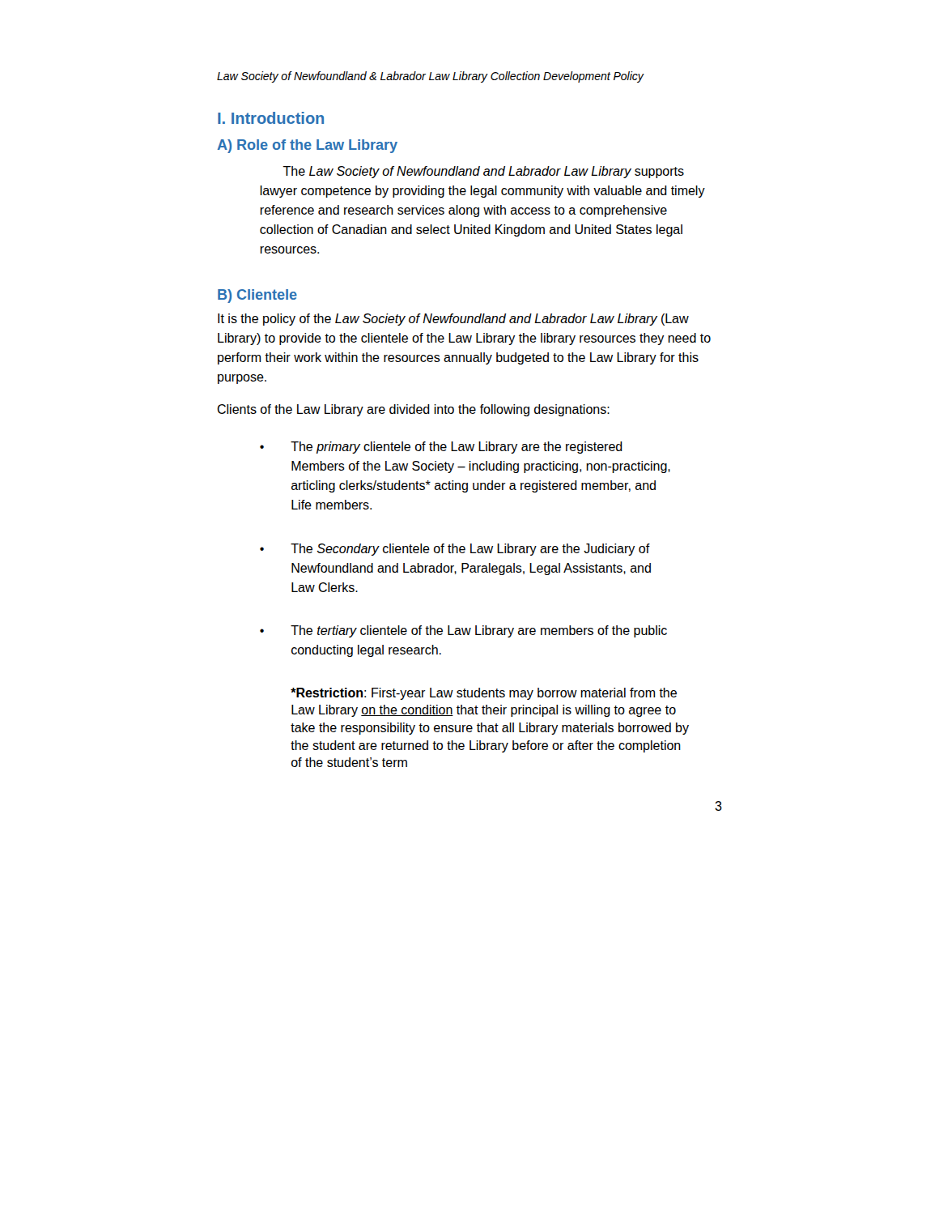Law Society of Newfoundland & Labrador Law Library Collection Development Policy
I. Introduction
A) Role of the Law Library
The Law Society of Newfoundland and Labrador Law Library supports lawyer competence by providing the legal community with valuable and timely reference and research services along with access to a comprehensive collection of Canadian and select United Kingdom and United States legal resources.
B) Clientele
It is the policy of the Law Society of Newfoundland and Labrador Law Library (Law Library) to provide to the clientele of the Law Library the library resources they need to perform their work within the resources annually budgeted to the Law Library for this purpose.
Clients of the Law Library are divided into the following designations:
The primary clientele of the Law Library are the registered Members of the Law Society – including practicing, non-practicing, articling clerks/students* acting under a registered member, and Life members.
The Secondary clientele of the Law Library are the Judiciary of Newfoundland and Labrador, Paralegals, Legal Assistants, and Law Clerks.
The tertiary clientele of the Law Library are members of the public conducting legal research.
*Restriction: First-year Law students may borrow material from the Law Library on the condition that their principal is willing to agree to take the responsibility to ensure that all Library materials borrowed by the student are returned to the Library before or after the completion of the student’s term
3